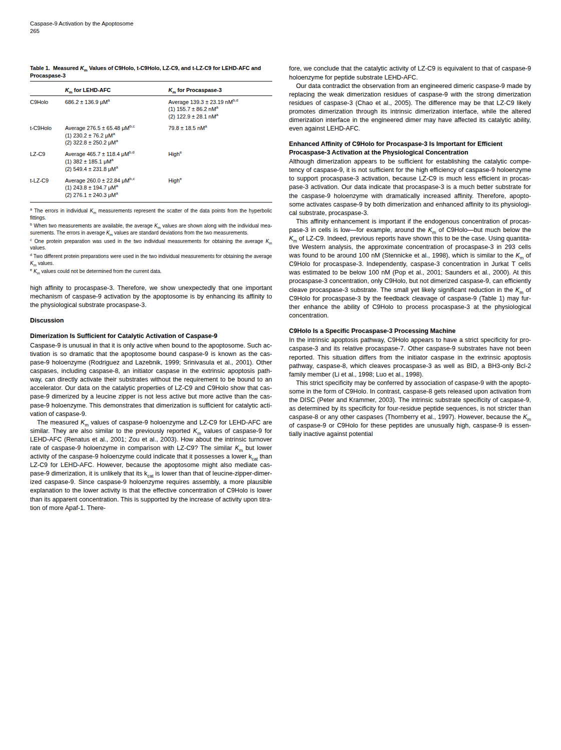Caspase-9 Activation by the Apoptosome
265
Table 1. Measured K m Values of C9Holo, t-C9Holo, LZ-C9, and t-LZ-C9 for LEHD-AFC and Procaspase-3
| | K m for LEHD-AFC | K m for Procaspase-3 |
| --- | --- | --- |
| C9Holo | 686.2 ± 136.9 μM a | Average 139.3 ± 23.19 nM b,d (1) 155.7 ± 86.2 nM a (2) 122.9 ± 28.1 nM a |
| t-C9Holo | Average 276.5 ± 65.48 μM b,c (1) 230.2 ± 76.2 μM a (2) 322.8 ± 250.2 μM a | 79.8 ± 18.5 nM a |
| LZ-C9 | Average 465.7 ± 118.4 μM b,d (1) 382 ± 185.1 μM a (2) 549.4 ± 231.8 μM a | High e |
| t-LZ-C9 | Average 260.0 ± 22.84 μM b,c (1) 243.8 ± 194.7 μM a (2) 276.1 ± 240.3 μM a | High e |
a The errors in individual Km measurements represent the scatter of the data points from the hyperbolic fittings.
b When two measurements are available, the average Km values are shown along with the individual measurements. The errors in average Km values are standard deviations from the two measurements.
c One protein preparation was used in the two individual measurements for obtaining the average Km values.
d Two different protein preparations were used in the two individual measurements for obtaining the average Km values.
e Km values could not be determined from the current data.
high affinity to procaspase-3. Therefore, we show unexpectedly that one important mechanism of caspase-9 activation by the apoptosome is by enhancing its affinity to the physiological substrate procaspase-3.
Discussion
Dimerization Is Sufficient for Catalytic Activation of Caspase-9
Caspase-9 is unusual in that it is only active when bound to the apoptosome. Such activation is so dramatic that the apoptosome bound caspase-9 is known as the caspase-9 holoenzyme (Rodriguez and Lazebnik, 1999; Srinivasula et al., 2001). Other caspases, including caspase-8, an initiator caspase in the extrinsic apoptosis pathway, can directly activate their substrates without the requirement to be bound to an accelerator. Our data on the catalytic properties of LZ-C9 and C9Holo show that caspase-9 dimerized by a leucine zipper is not less active but more active than the caspase-9 holoenzyme. This demonstrates that dimerization is sufficient for catalytic activation of caspase-9.
The measured Km values of caspase-9 holoenzyme and LZ-C9 for LEHD-AFC are similar. They are also similar to the previously reported Km values of caspase-9 for LEHD-AFC (Renatus et al., 2001; Zou et al., 2003). How about the intrinsic turnover rate of caspase-9 holoenzyme in comparison with LZ-C9? The similar Km but lower activity of the caspase-9 holoenzyme could indicate that it possesses a lower kcat than LZ-C9 for LEHD-AFC. However, because the apoptosome might also mediate caspase-9 dimerization, it is unlikely that its kcat is lower than that of leucine-zipper-dimerized caspase-9. Since caspase-9 holoenzyme requires assembly, a more plausible explanation to the lower activity is that the effective concentration of C9Holo is lower than its apparent concentration. This is supported by the increase of activity upon titration of more Apaf-1. There-
fore, we conclude that the catalytic activity of LZ-C9 is equivalent to that of caspase-9 holoenzyme for peptide substrate LEHD-AFC.
Our data contradict the observation from an engineered dimeric caspase-9 made by replacing the weak dimerization residues of caspase-9 with the strong dimerization residues of caspase-3 (Chao et al., 2005). The difference may be that LZ-C9 likely promotes dimerization through its intrinsic dimerization interface, while the altered dimerization interface in the engineered dimer may have affected its catalytic ability, even against LEHD-AFC.
Enhanced Affinity of C9Holo for Procaspase-3 Is Important for Efficient Procaspase-3 Activation at the Physiological Concentration
Although dimerization appears to be sufficient for establishing the catalytic competency of caspase-9, it is not sufficient for the high efficiency of caspase-9 holoenzyme to support procaspase-3 activation, because LZ-C9 is much less efficient in procaspase-3 activation. Our data indicate that procaspase-3 is a much better substrate for the caspase-9 holoenzyme with dramatically increased affinity. Therefore, apoptosome activates caspase-9 by both dimerization and enhanced affinity to its physiological substrate, procaspase-3.
This affinity enhancement is important if the endogenous concentration of procaspase-3 in cells is low—for example, around the Km of C9Holo—but much below the Km of LZ-C9. Indeed, previous reports have shown this to be the case. Using quantitative Western analysis, the approximate concentration of procaspase-3 in 293 cells was found to be around 100 nM (Stennicke et al., 1998), which is similar to the Km of C9Holo for procaspase-3. Independently, caspase-3 concentration in Jurkat T cells was estimated to be below 100 nM (Pop et al., 2001; Saunders et al., 2000). At this procaspase-3 concentration, only C9Holo, but not dimerized caspase-9, can efficiently cleave procaspase-3 substrate. The small yet likely significant reduction in the Km of C9Holo for procaspase-3 by the feedback cleavage of caspase-9 (Table 1) may further enhance the ability of C9Holo to process procaspase-3 at the physiological concentration.
C9Holo Is a Specific Procaspase-3 Processing Machine
In the intrinsic apoptosis pathway, C9Holo appears to have a strict specificity for procaspase-3 and its relative procaspase-7. Other caspase-9 substrates have not been reported. This situation differs from the initiator caspase in the extrinsic apoptosis pathway, caspase-8, which cleaves procaspase-3 as well as BID, a BH3-only Bcl-2 family member (Li et al., 1998; Luo et al., 1998).
This strict specificity may be conferred by association of caspase-9 with the apoptosome in the form of C9Holo. In contrast, caspase-8 gets released upon activation from the DISC (Peter and Krammer, 2003). The intrinsic substrate specificity of caspase-9, as determined by its specificity for four-residue peptide sequences, is not stricter than caspase-8 or any other caspases (Thornberry et al., 1997). However, because the Km of caspase-9 or C9Holo for these peptides are unusually high, caspase-9 is essentially inactive against potential